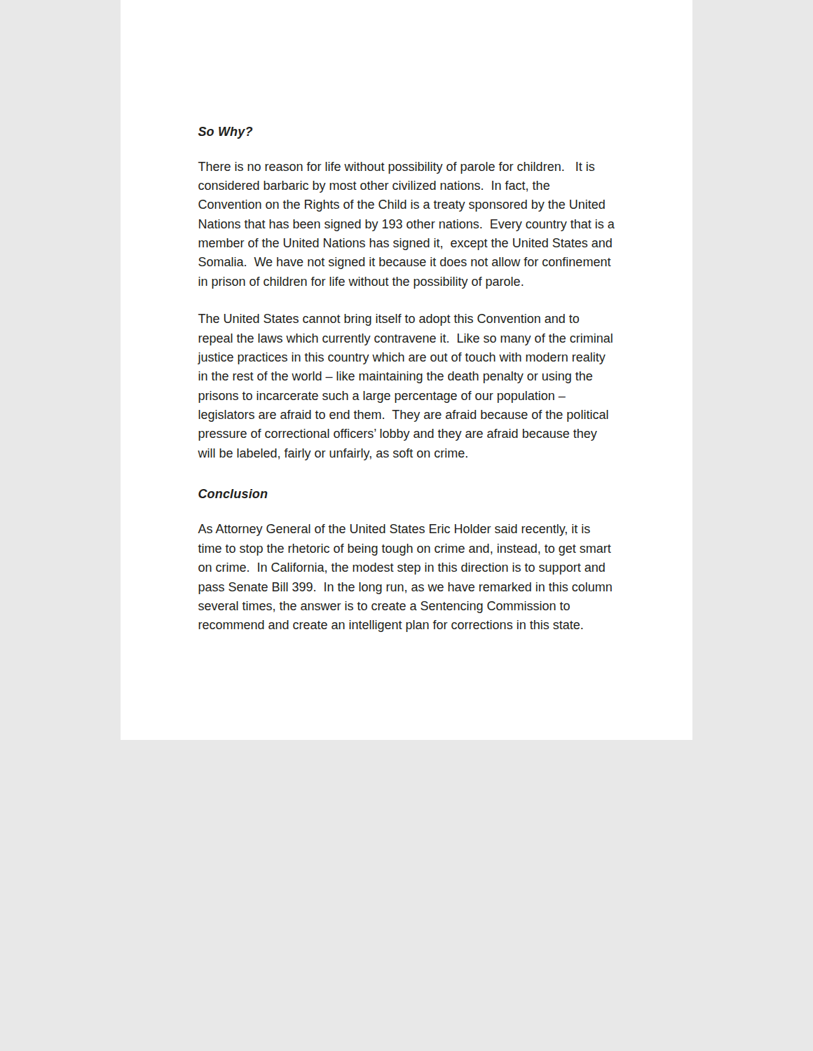So Why?
There is no reason for life without possibility of parole for children. It is considered barbaric by most other civilized nations. In fact, the Convention on the Rights of the Child is a treaty sponsored by the United Nations that has been signed by 193 other nations. Every country that is a member of the United Nations has signed it, except the United States and Somalia. We have not signed it because it does not allow for confinement in prison of children for life without the possibility of parole.
The United States cannot bring itself to adopt this Convention and to repeal the laws which currently contravene it. Like so many of the criminal justice practices in this country which are out of touch with modern reality in the rest of the world – like maintaining the death penalty or using the prisons to incarcerate such a large percentage of our population – legislators are afraid to end them. They are afraid because of the political pressure of correctional officers’ lobby and they are afraid because they will be labeled, fairly or unfairly, as soft on crime.
Conclusion
As Attorney General of the United States Eric Holder said recently, it is time to stop the rhetoric of being tough on crime and, instead, to get smart on crime. In California, the modest step in this direction is to support and pass Senate Bill 399. In the long run, as we have remarked in this column several times, the answer is to create a Sentencing Commission to recommend and create an intelligent plan for corrections in this state.